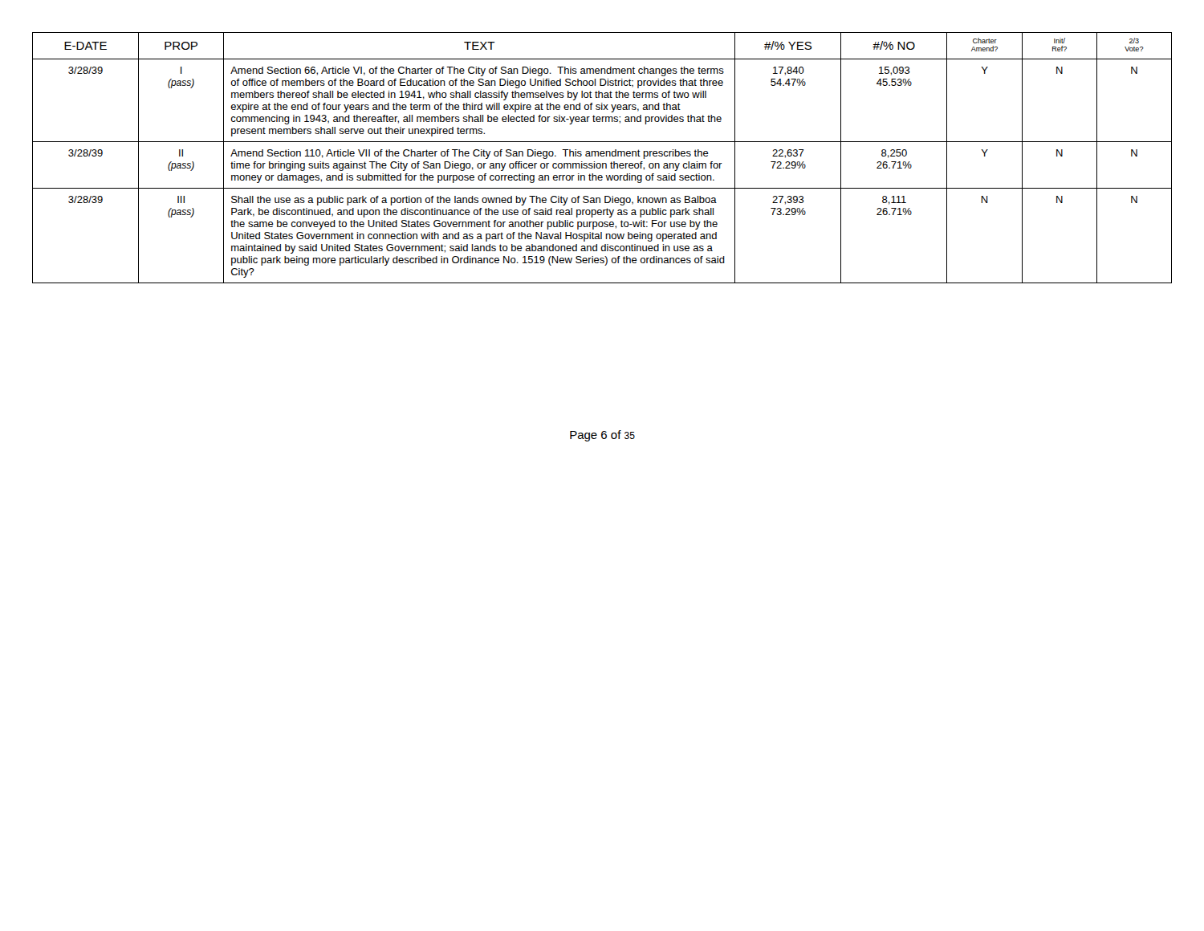| E-DATE | PROP | TEXT | #/% YES | #/% NO | Charter Amend? | Init/ Ref? | 2/3 Vote? |
| --- | --- | --- | --- | --- | --- | --- | --- |
| 3/28/39 | I (pass) | Amend Section 66, Article VI, of the Charter of The City of San Diego. This amendment changes the terms of office of members of the Board of Education of the San Diego Unified School District; provides that three members thereof shall be elected in 1941, who shall classify themselves by lot that the terms of two will expire at the end of four years and the term of the third will expire at the end of six years, and that commencing in 1943, and thereafter, all members shall be elected for six-year terms; and provides that the present members shall serve out their unexpired terms. | 17,840 54.47% | 15,093 45.53% | Y | N | N |
| 3/28/39 | II (pass) | Amend Section 110, Article VII of the Charter of The City of San Diego. This amendment prescribes the time for bringing suits against The City of San Diego, or any officer or commission thereof, on any claim for money or damages, and is submitted for the purpose of correcting an error in the wording of said section. | 22,637 72.29% | 8,250 26.71% | Y | N | N |
| 3/28/39 | III (pass) | Shall the use as a public park of a portion of the lands owned by The City of San Diego, known as Balboa Park, be discontinued, and upon the discontinuance of the use of said real property as a public park shall the same be conveyed to the United States Government for another public purpose, to-wit: For use by the United States Government in connection with and as a part of the Naval Hospital now being operated and maintained by said United States Government; said lands to be abandoned and discontinued in use as a public park being more particularly described in Ordinance No. 1519 (New Series) of the ordinances of said City? | 27,393 73.29% | 8,111 26.71% | N | N | N |
Page 6 of 35